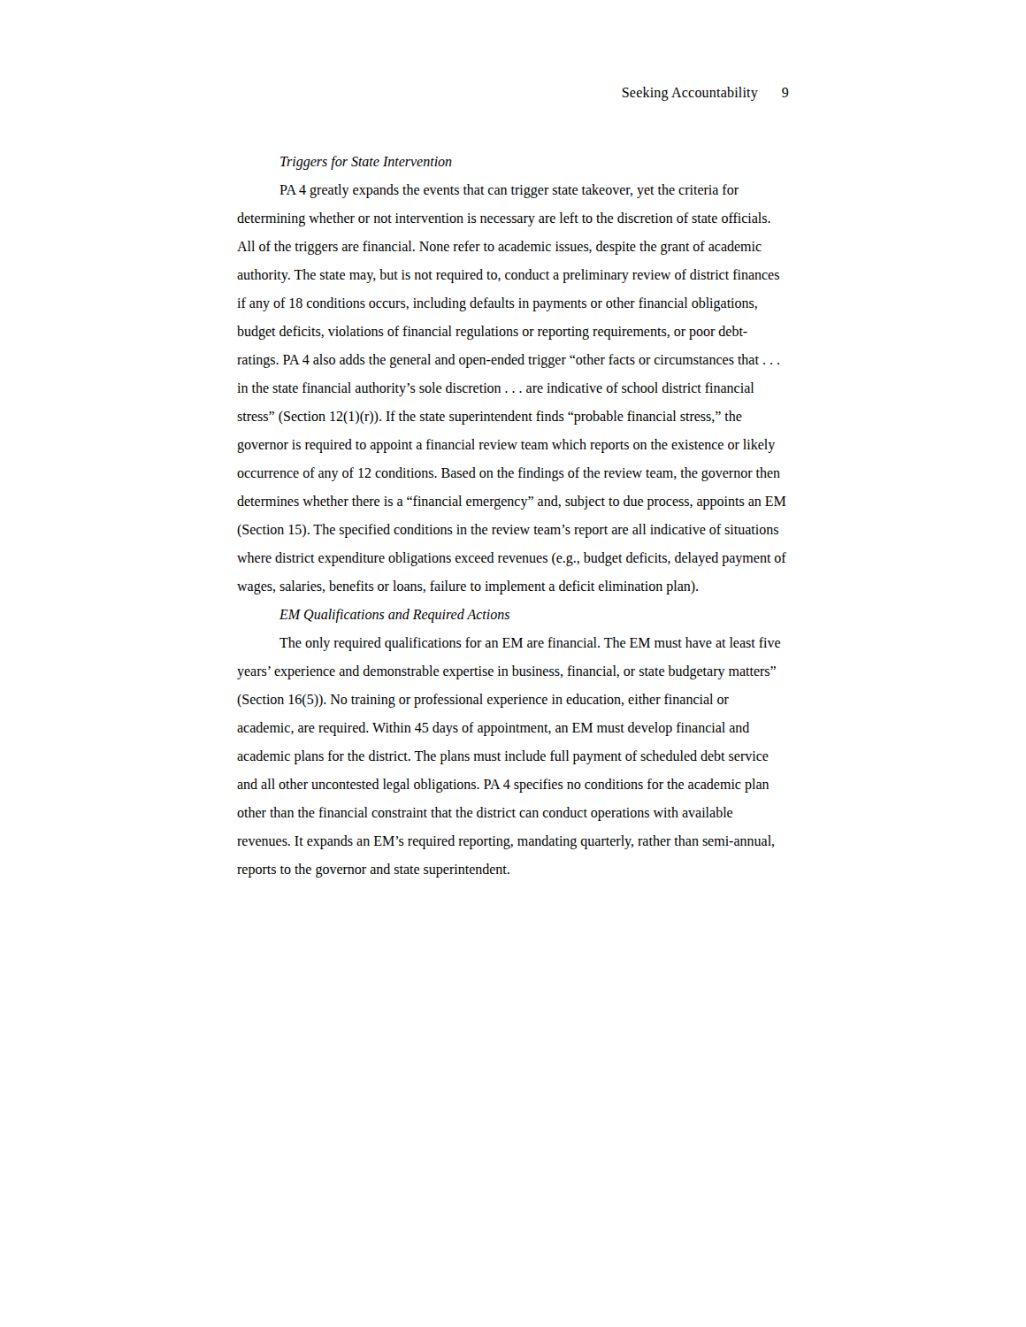Seeking Accountability9
Triggers for State Intervention
PA 4 greatly expands the events that can trigger state takeover, yet the criteria for determining whether or not intervention is necessary are left to the discretion of state officials. All of the triggers are financial. None refer to academic issues, despite the grant of academic authority. The state may, but is not required to, conduct a preliminary review of district finances if any of 18 conditions occurs, including defaults in payments or other financial obligations, budget deficits, violations of financial regulations or reporting requirements, or poor debt-ratings. PA 4 also adds the general and open-ended trigger “other facts or circumstances that . . . in the state financial authority’s sole discretion . . . are indicative of school district financial stress” (Section 12(1)(r)). If the state superintendent finds “probable financial stress,” the governor is required to appoint a financial review team which reports on the existence or likely occurrence of any of 12 conditions. Based on the findings of the review team, the governor then determines whether there is a “financial emergency” and, subject to due process, appoints an EM (Section 15). The specified conditions in the review team’s report are all indicative of situations where district expenditure obligations exceed revenues (e.g., budget deficits, delayed payment of wages, salaries, benefits or loans, failure to implement a deficit elimination plan).
EM Qualifications and Required Actions
The only required qualifications for an EM are financial. The EM must have at least five years’ experience and demonstrable expertise in business, financial, or state budgetary matters” (Section 16(5)). No training or professional experience in education, either financial or academic, are required. Within 45 days of appointment, an EM must develop financial and academic plans for the district. The plans must include full payment of scheduled debt service and all other uncontested legal obligations. PA 4 specifies no conditions for the academic plan other than the financial constraint that the district can conduct operations with available revenues. It expands an EM’s required reporting, mandating quarterly, rather than semi-annual, reports to the governor and state superintendent.